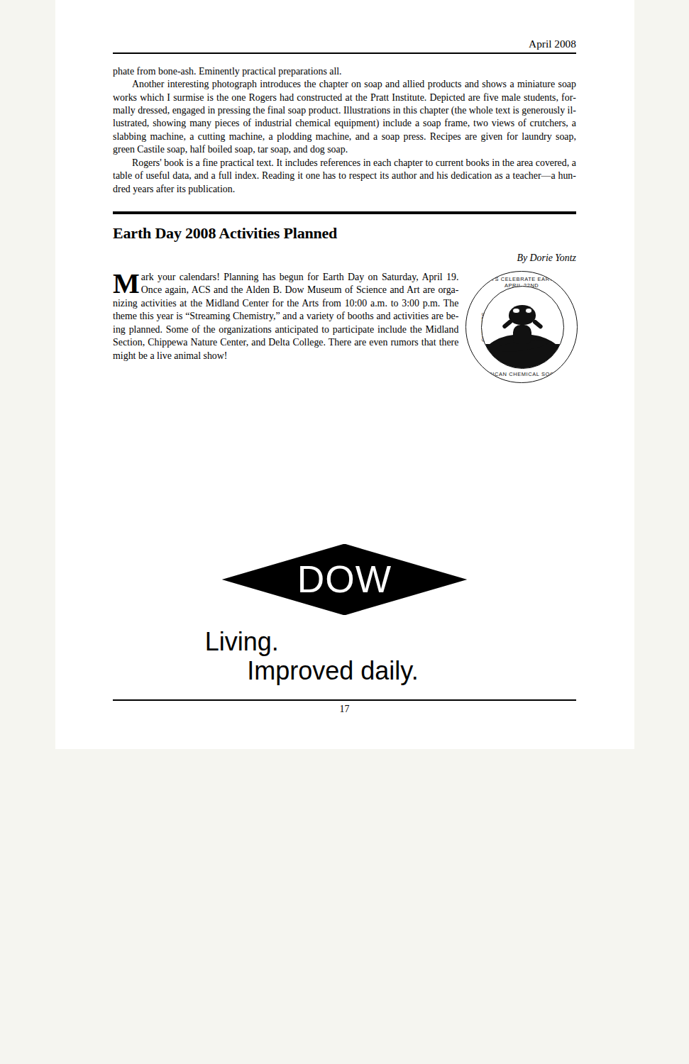April 2008
phate from bone-ash. Eminently practical preparations all.
Another interesting photograph introduces the chapter on soap and allied products and shows a miniature soap works which I surmise is the one Rogers had constructed at the Pratt Institute. Depicted are five male students, formally dressed, engaged in pressing the final soap product. Illustrations in this chapter (the whole text is generously illustrated, showing many pieces of industrial chemical equipment) include a soap frame, two views of crutchers, a slabbing machine, a cutting machine, a plodding machine, and a soap press. Recipes are given for laundry soap, green Castile soap, half boiled soap, tar soap, and dog soap.
Rogers' book is a fine practical text. It includes references in each chapter to current books in the area covered, a table of useful data, and a full index. Reading it one has to respect its author and his dedication as a teacher—a hundred years after its publication.
Earth Day 2008 Activities Planned
By Dorie Yontz
Chemists Celebrate Earth Day · April 22nd
Chemists
American
American Chemical Society
Mark your calendars! Planning has begun for Earth Day on Saturday, April 19. Once again, ACS and the Alden B. Dow Museum of Science and Art are organizing activities at the Midland Center for the Arts from 10:00 a.m. to 3:00 p.m. The theme this year is “Streaming Chemistry,” and a variety of booths and activities are being planned. Some of the organizations anticipated to participate include the Midland Section, Chippewa Nature Center, and Delta College. There are even rumors that there might be a live animal show!
Dow
Living. Improved daily.
17